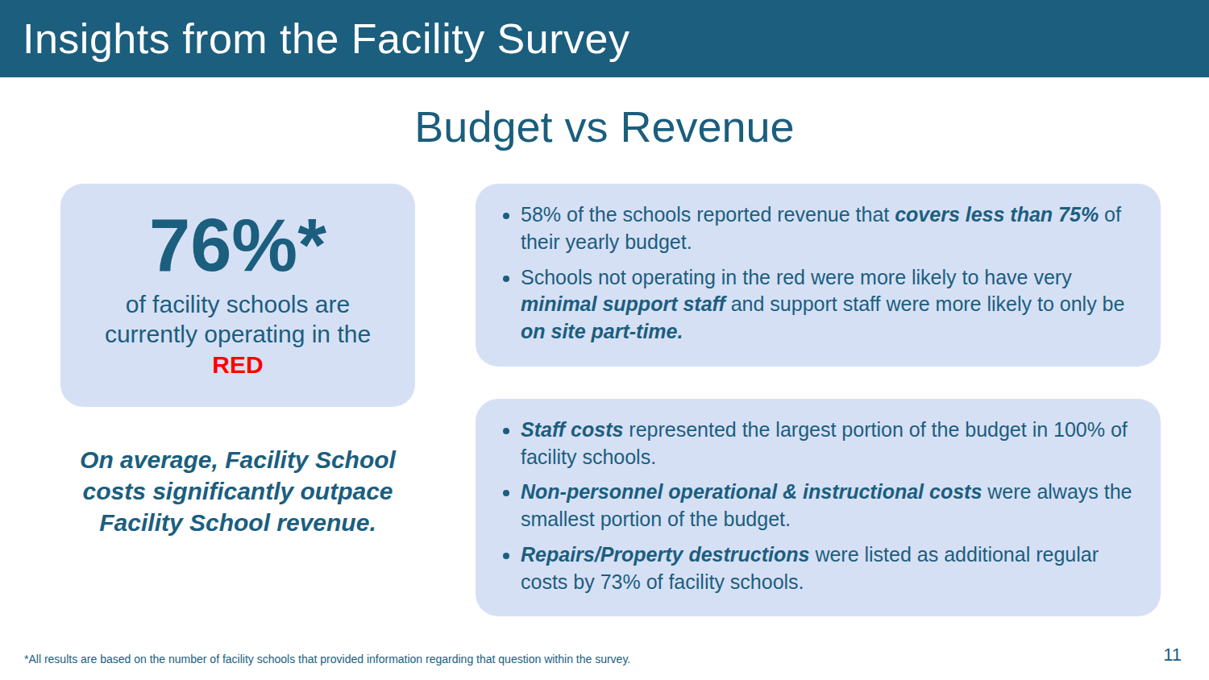Insights from the Facility Survey
Budget vs Revenue
76%*
of facility schools are currently operating in the RED
On average, Facility School costs significantly outpace Facility School revenue.
58% of the schools reported revenue that covers less than 75% of their yearly budget.
Schools not operating in the red were more likely to have very minimal support staff and support staff were more likely to only be on site part-time.
Staff costs represented the largest portion of the budget in 100% of facility schools.
Non-personnel operational & instructional costs were always the smallest portion of the budget.
Repairs/Property destructions were listed as additional regular costs by 73% of facility schools.
*All results are based on the number of facility schools that provided information regarding that question within the survey.
11